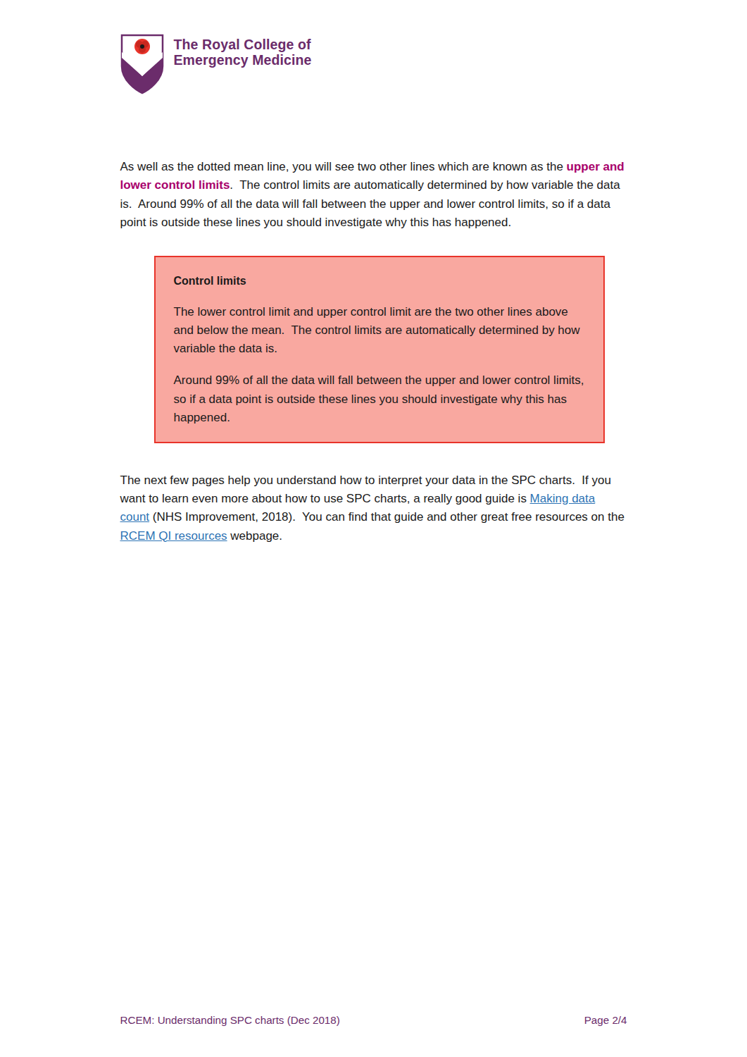The Royal College of
Emergency Medicine
As well as the dotted mean line, you will see two other lines which are known as the upper and lower control limits. The control limits are automatically determined by how variable the data is. Around 99% of all the data will fall between the upper and lower control limits, so if a data point is outside these lines you should investigate why this has happened.
Control limits
The lower control limit and upper control limit are the two other lines above and below the mean. The control limits are automatically determined by how variable the data is.
Around 99% of all the data will fall between the upper and lower control limits, so if a data point is outside these lines you should investigate why this has happened.
The next few pages help you understand how to interpret your data in the SPC charts. If you want to learn even more about how to use SPC charts, a really good guide is Making data count (NHS Improvement, 2018). You can find that guide and other great free resources on the RCEM QI resources webpage.
RCEM: Understanding SPC charts (Dec 2018)
Page 2/4